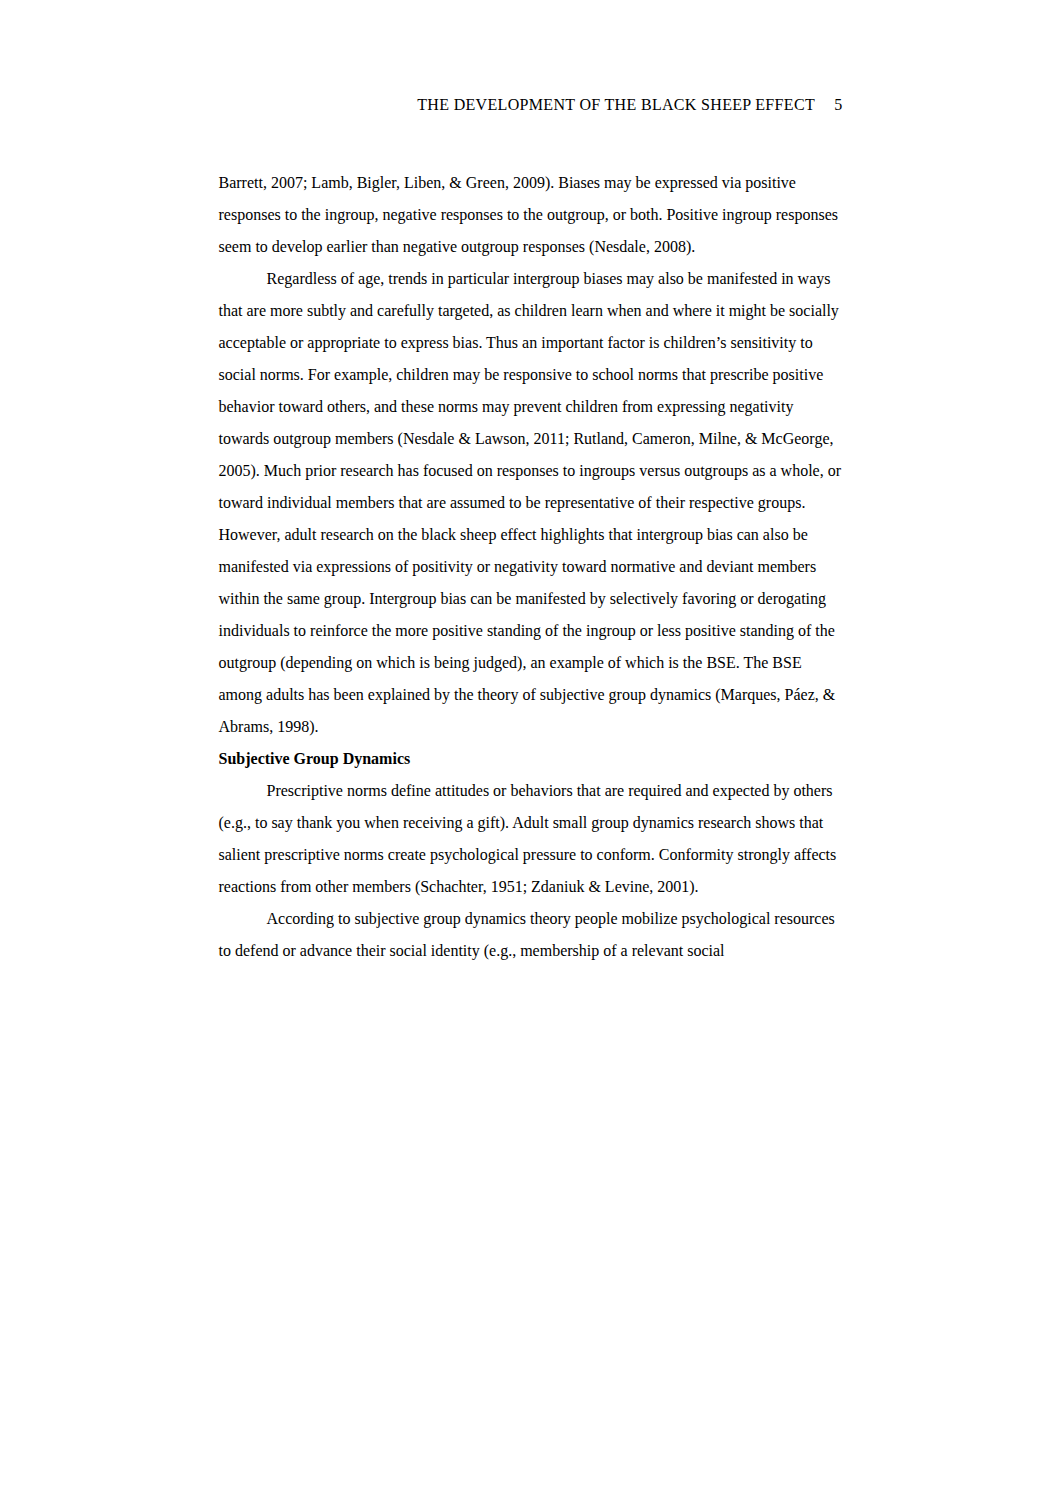The Development of the Black Sheep Effect 5
Barrett, 2007; Lamb, Bigler, Liben, & Green, 2009). Biases may be expressed via positive responses to the ingroup, negative responses to the outgroup, or both. Positive ingroup responses seem to develop earlier than negative outgroup responses (Nesdale, 2008).
Regardless of age, trends in particular intergroup biases may also be manifested in ways that are more subtly and carefully targeted, as children learn when and where it might be socially acceptable or appropriate to express bias. Thus an important factor is children’s sensitivity to social norms. For example, children may be responsive to school norms that prescribe positive behavior toward others, and these norms may prevent children from expressing negativity towards outgroup members (Nesdale & Lawson, 2011; Rutland, Cameron, Milne, & McGeorge, 2005). Much prior research has focused on responses to ingroups versus outgroups as a whole, or toward individual members that are assumed to be representative of their respective groups. However, adult research on the black sheep effect highlights that intergroup bias can also be manifested via expressions of positivity or negativity toward normative and deviant members within the same group. Intergroup bias can be manifested by selectively favoring or derogating individuals to reinforce the more positive standing of the ingroup or less positive standing of the outgroup (depending on which is being judged), an example of which is the BSE. The BSE among adults has been explained by the theory of subjective group dynamics (Marques, Páez, & Abrams, 1998).
Subjective Group Dynamics
Prescriptive norms define attitudes or behaviors that are required and expected by others (e.g., to say thank you when receiving a gift). Adult small group dynamics research shows that salient prescriptive norms create psychological pressure to conform. Conformity strongly affects reactions from other members (Schachter, 1951; Zdaniuk & Levine, 2001).
According to subjective group dynamics theory people mobilize psychological resources to defend or advance their social identity (e.g., membership of a relevant social